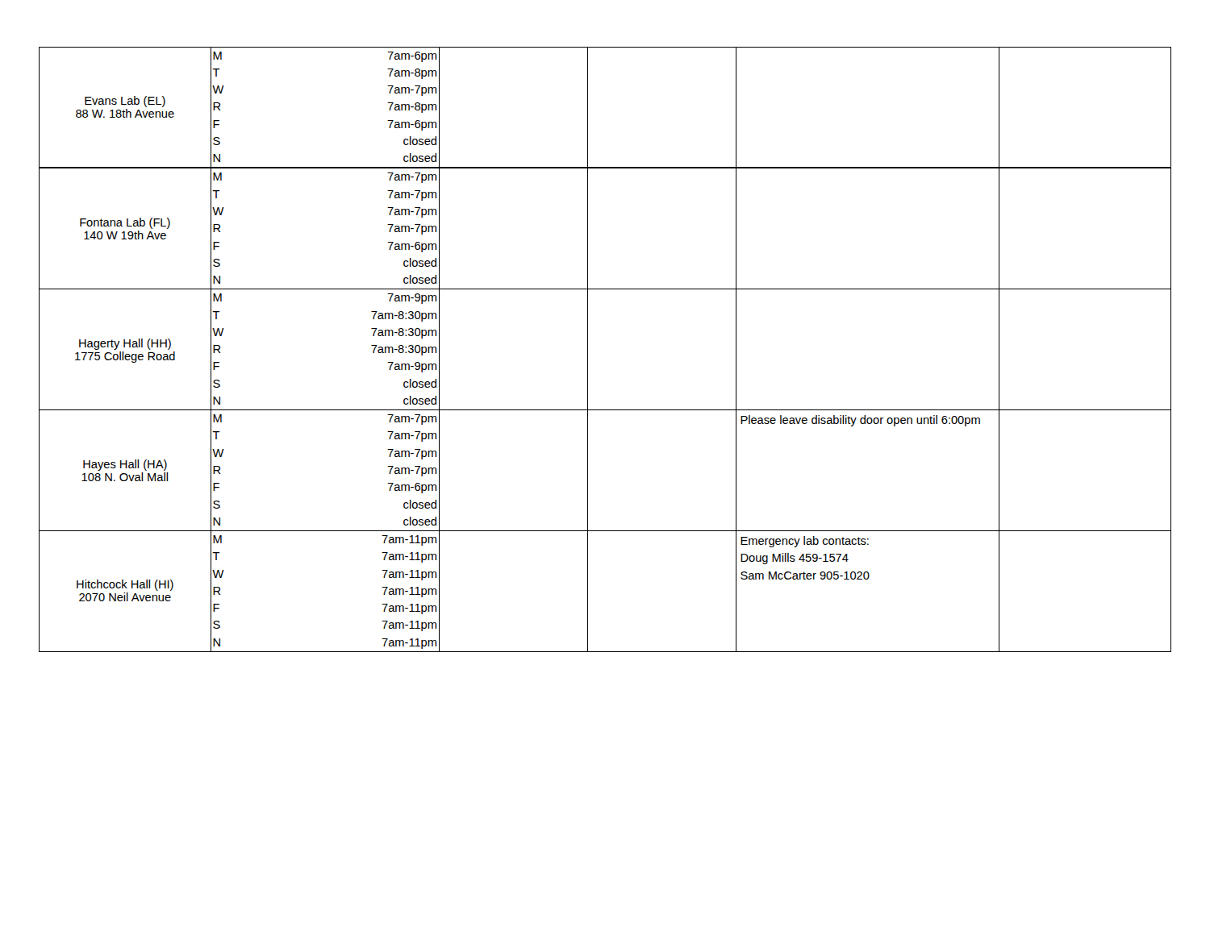| Evans Lab (EL) 88 W. 18th Avenue | / M / 7am-6pm / / T / 7am-8pm / / W / 7am-7pm / / R / 7am-8pm / / F / 7am-6pm / / S / closed / / N / closed / | | | | |
| Fontana Lab (FL) 140 W 19th Ave | / M / 7am-7pm / / T / 7am-7pm / / W / 7am-7pm / / R / 7am-7pm / / F / 7am-6pm / / S / closed / / N / closed / | | | | |
| Hagerty Hall (HH) 1775 College Road | / M / 7am-9pm / / T / 7am-8:30pm / / W / 7am-8:30pm / / R / 7am-8:30pm / / F / 7am-9pm / / S / closed / / N / closed / | | | | |
| Hayes Hall (HA) 108 N. Oval Mall | / M / 7am-7pm / / T / 7am-7pm / / W / 7am-7pm / / R / 7am-7pm / / F / 7am-6pm / / S / closed / / N / closed / | | | Please leave disability door open until 6:00pm | |
| Hitchcock Hall (HI) 2070 Neil Avenue | / M / 7am-11pm / / T / 7am-11pm / / W / 7am-11pm / / R / 7am-11pm / / F / 7am-11pm / / S / 7am-11pm / / N / 7am-11pm / | | | Emergency lab contacts: Doug Mills 459-1574 Sam McCarter 905-1020 | |